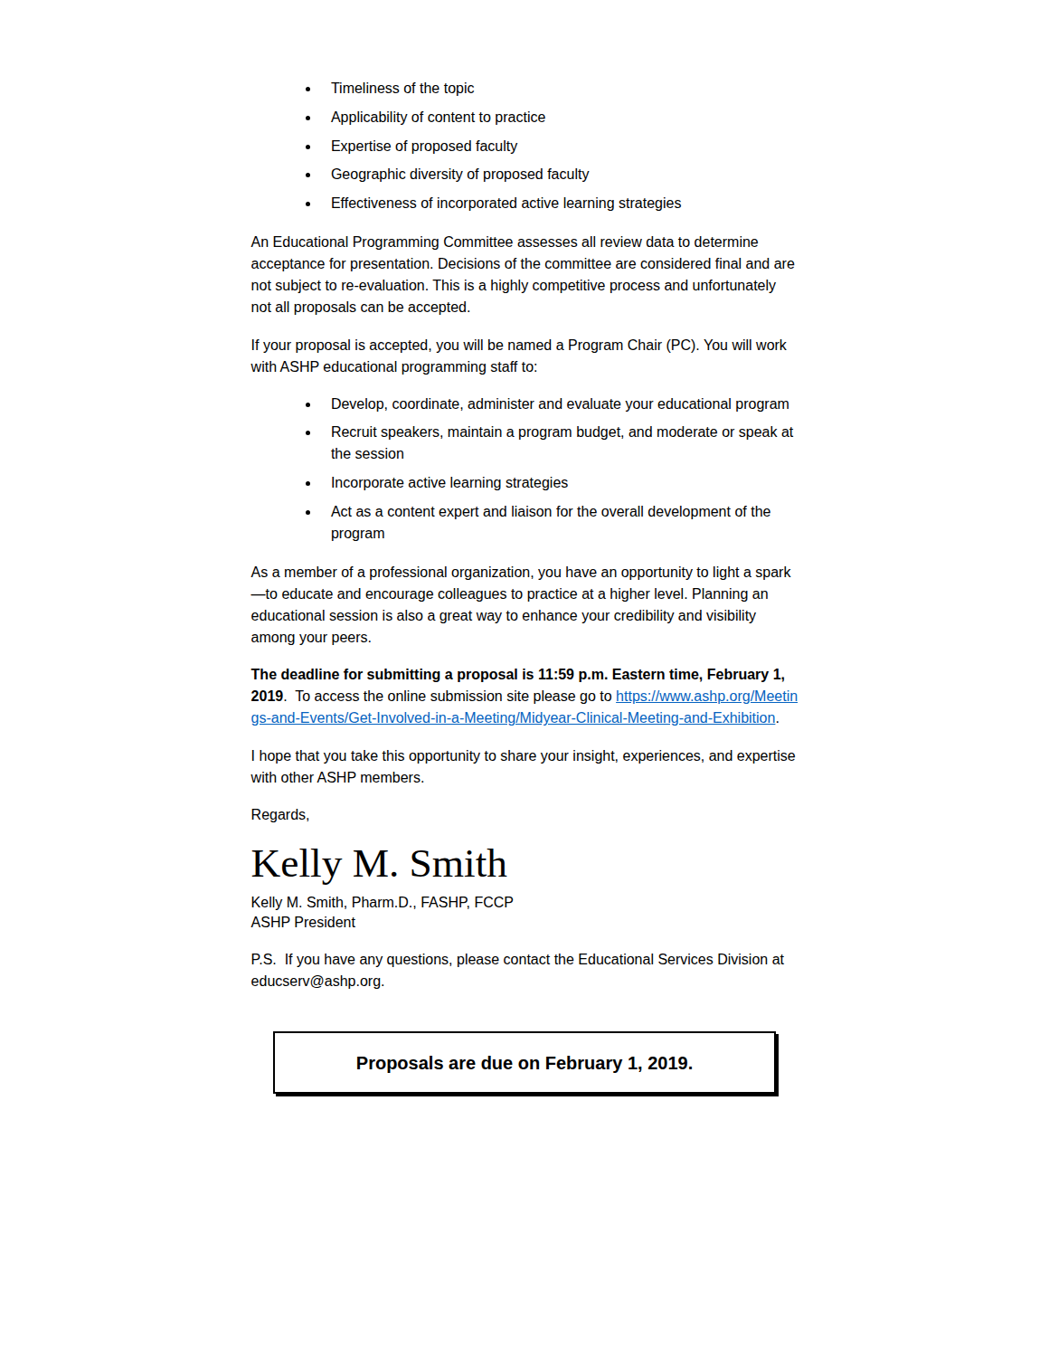Timeliness of the topic
Applicability of content to practice
Expertise of proposed faculty
Geographic diversity of proposed faculty
Effectiveness of incorporated active learning strategies
An Educational Programming Committee assesses all review data to determine acceptance for presentation. Decisions of the committee are considered final and are not subject to re-evaluation. This is a highly competitive process and unfortunately not all proposals can be accepted.
If your proposal is accepted, you will be named a Program Chair (PC). You will work with ASHP educational programming staff to:
Develop, coordinate, administer and evaluate your educational program
Recruit speakers, maintain a program budget, and moderate or speak at the session
Incorporate active learning strategies
Act as a content expert and liaison for the overall development of the program
As a member of a professional organization, you have an opportunity to light a spark—to educate and encourage colleagues to practice at a higher level. Planning an educational session is also a great way to enhance your credibility and visibility among your peers.
The deadline for submitting a proposal is 11:59 p.m. Eastern time, February 1, 2019. To access the online submission site please go to https://www.ashp.org/Meetings-and-Events/Get-Involved-in-a-Meeting/Midyear-Clinical-Meeting-and-Exhibition.
I hope that you take this opportunity to share your insight, experiences, and expertise with other ASHP members.
Regards,
Kelly M. Smith
Kelly M. Smith, Pharm.D., FASHP, FCCP
ASHP President
P.S. If you have any questions, please contact the Educational Services Division at educserv@ashp.org.
Proposals are due on February 1, 2019.